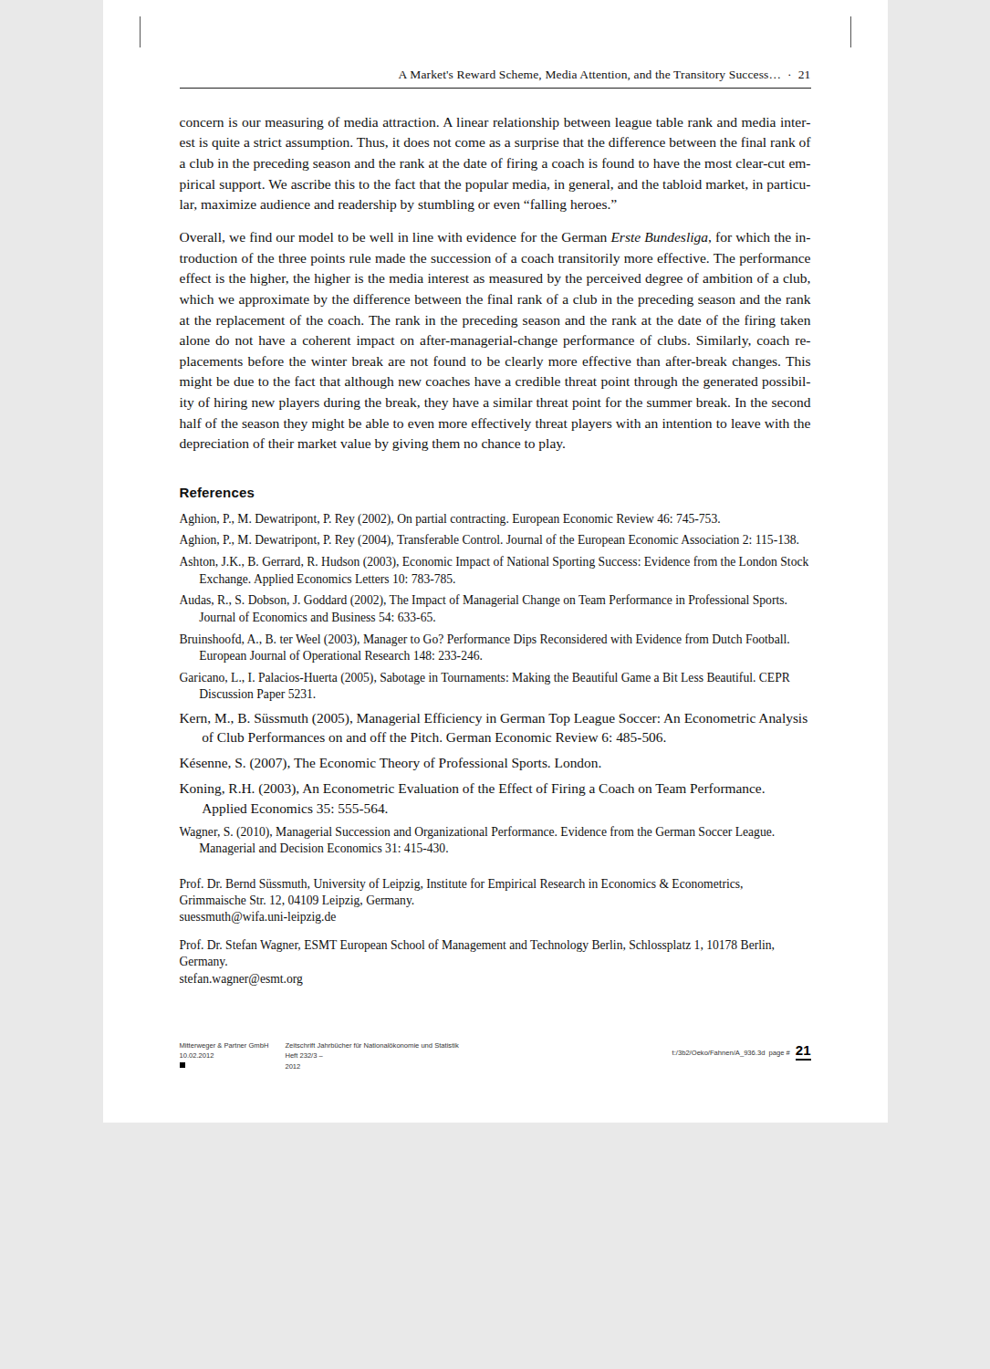A Market's Reward Scheme, Media Attention, and the Transitory Success… · 21
concern is our measuring of media attraction. A linear relationship between league table rank and media interest is quite a strict assumption. Thus, it does not come as a surprise that the difference between the final rank of a club in the preceding season and the rank at the date of firing a coach is found to have the most clear-cut empirical support. We ascribe this to the fact that the popular media, in general, and the tabloid market, in particular, maximize audience and readership by stumbling or even “falling heroes.”
Overall, we find our model to be well in line with evidence for the German Erste Bundesliga, for which the introduction of the three points rule made the succession of a coach transitorily more effective. The performance effect is the higher, the higher is the media interest as measured by the perceived degree of ambition of a club, which we approximate by the difference between the final rank of a club in the preceding season and the rank at the replacement of the coach. The rank in the preceding season and the rank at the date of the firing taken alone do not have a coherent impact on after-managerial-change performance of clubs. Similarly, coach replacements before the winter break are not found to be clearly more effective than after-break changes. This might be due to the fact that although new coaches have a credible threat point through the generated possibility of hiring new players during the break, they have a similar threat point for the summer break. In the second half of the season they might be able to even more effectively threat players with an intention to leave with the depreciation of their market value by giving them no chance to play.
References
Aghion, P., M. Dewatripont, P. Rey (2002), On partial contracting. European Economic Review 46: 745-753.
Aghion, P., M. Dewatripont, P. Rey (2004), Transferable Control. Journal of the European Economic Association 2: 115-138.
Ashton, J.K., B. Gerrard, R. Hudson (2003), Economic Impact of National Sporting Success: Evidence from the London Stock Exchange. Applied Economics Letters 10: 783-785.
Audas, R., S. Dobson, J. Goddard (2002), The Impact of Managerial Change on Team Performance in Professional Sports. Journal of Economics and Business 54: 633-65.
Bruinshoofd, A., B. ter Weel (2003), Manager to Go? Performance Dips Reconsidered with Evidence from Dutch Football. European Journal of Operational Research 148: 233-246.
Garicano, L., I. Palacios-Huerta (2005), Sabotage in Tournaments: Making the Beautiful Game a Bit Less Beautiful. CEPR Discussion Paper 5231.
Kern, M., B. Süssmuth (2005), Managerial Efficiency in German Top League Soccer: An Econometric Analysis of Club Performances on and off the Pitch. German Economic Review 6: 485-506.
Késenne, S. (2007), The Economic Theory of Professional Sports. London.
Koning, R.H. (2003), An Econometric Evaluation of the Effect of Firing a Coach on Team Performance. Applied Economics 35: 555-564.
Wagner, S. (2010), Managerial Succession and Organizational Performance. Evidence from the German Soccer League. Managerial and Decision Economics 31: 415-430.
Prof. Dr. Bernd Süssmuth, University of Leipzig, Institute for Empirical Research in Economics & Econometrics, Grimmaische Str. 12, 04109 Leipzig, Germany.
suessmuth@wifa.uni-leipzig.de
Prof. Dr. Stefan Wagner, ESMT European School of Management and Technology Berlin, Schlossplatz 1, 10178 Berlin, Germany.
stefan.wagner@esmt.org
Mitterweger & Partner GmbH 10.02.2012
Zeitschrift Jahrbücher für Nationalökonomie und Statistik Heft 232/3 – 2012
t:/3b2/Oeko/Fahnen/A_936.3d page #21